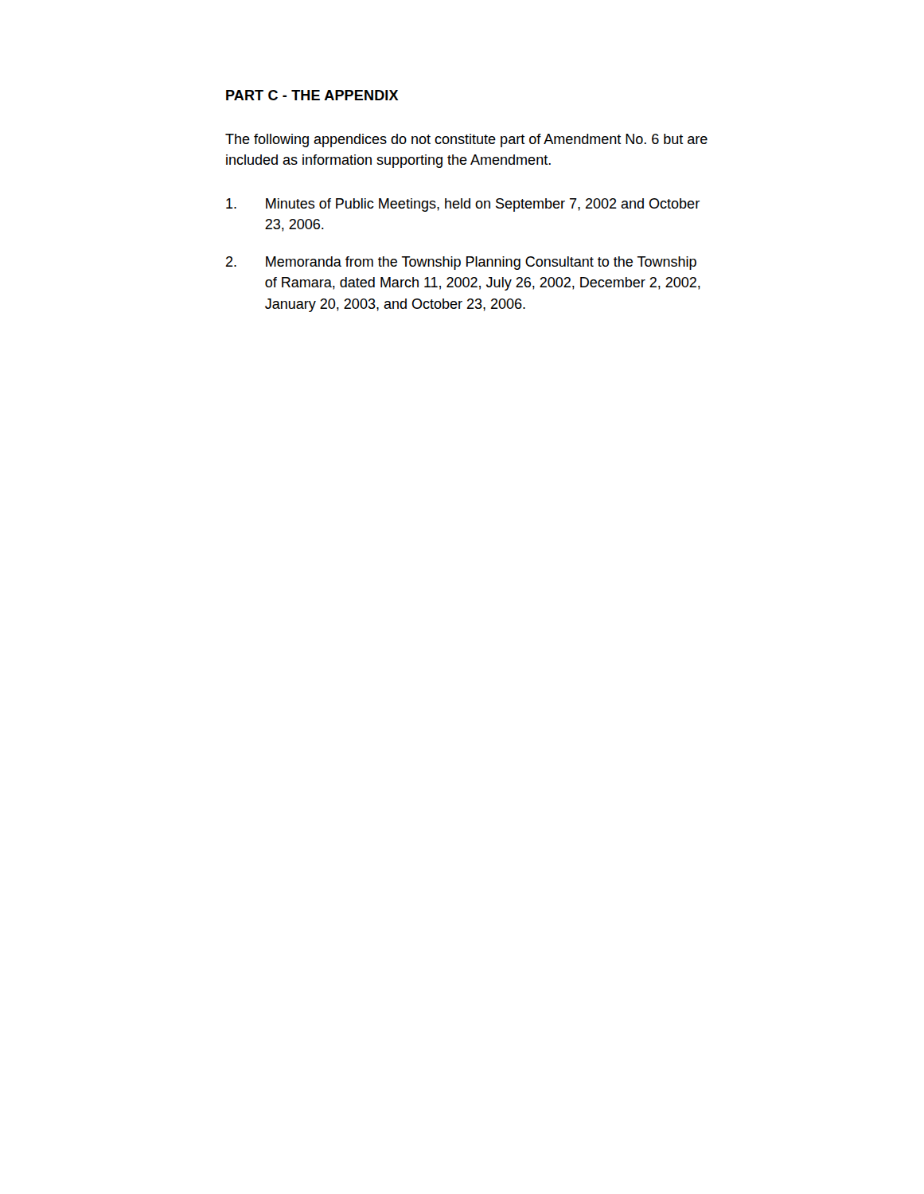PART C - THE APPENDIX
The following appendices do not constitute part of Amendment No. 6 but are included as information supporting the Amendment.
1. Minutes of Public Meetings, held on September 7, 2002 and October 23, 2006.
2. Memoranda from the Township Planning Consultant to the Township of Ramara, dated March 11, 2002, July 26, 2002, December 2, 2002, January 20, 2003, and October 23, 2006.